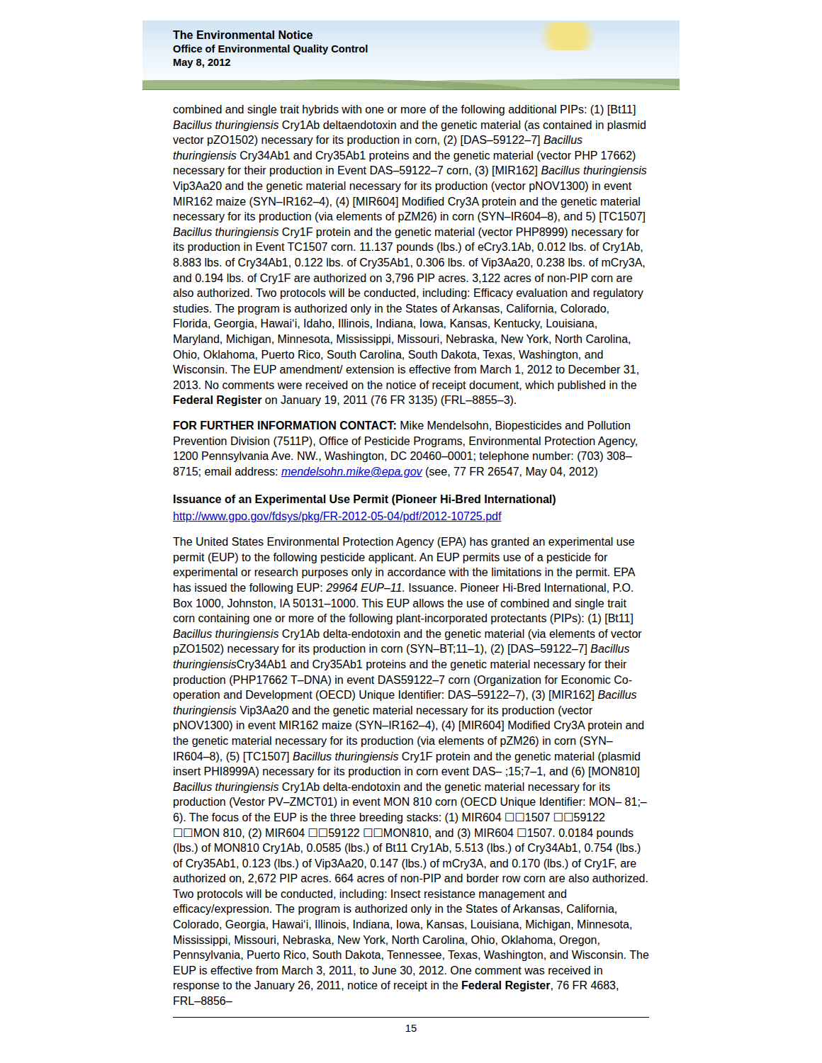The Environmental Notice
Office of Environmental Quality Control
May 8, 2012
combined and single trait hybrids with one or more of the following additional PIPs: (1) [Bt11] Bacillus thuringiensis Cry1Ab deltaendotoxin and the genetic material (as contained in plasmid vector pZO1502) necessary for its production in corn, (2) [DAS–59122–7] Bacillus thuringiensis Cry34Ab1 and Cry35Ab1 proteins and the genetic material (vector PHP 17662) necessary for their production in Event DAS–59122–7 corn, (3) [MIR162] Bacillus thuringiensis Vip3Aa20 and the genetic material necessary for its production (vector pNOV1300) in event MIR162 maize (SYN–IR162–4), (4) [MIR604] Modified Cry3A protein and the genetic material necessary for its production (via elements of pZM26) in corn (SYN–IR604–8), and 5) [TC1507] Bacillus thuringiensis Cry1F protein and the genetic material (vector PHP8999) necessary for its production in Event TC1507 corn. 11.137 pounds (lbs.) of eCry3.1Ab, 0.012 lbs. of Cry1Ab, 8.883 lbs. of Cry34Ab1, 0.122 lbs. of Cry35Ab1, 0.306 lbs. of Vip3Aa20, 0.238 lbs. of mCry3A, and 0.194 lbs. of Cry1F are authorized on 3,796 PIP acres. 3,122 acres of non-PIP corn are also authorized. Two protocols will be conducted, including: Efficacy evaluation and regulatory studies. The program is authorized only in the States of Arkansas, California, Colorado, Florida, Georgia, Hawai‘i, Idaho, Illinois, Indiana, Iowa, Kansas, Kentucky, Louisiana, Maryland, Michigan, Minnesota, Mississippi, Missouri, Nebraska, New York, North Carolina, Ohio, Oklahoma, Puerto Rico, South Carolina, South Dakota, Texas, Washington, and Wisconsin. The EUP amendment/ extension is effective from March 1, 2012 to December 31, 2013. No comments were received on the notice of receipt document, which published in the Federal Register on January 19, 2011 (76 FR 3135) (FRL–8855–3).
FOR FURTHER INFORMATION CONTACT: Mike Mendelsohn, Biopesticides and Pollution Prevention Division (7511P), Office of Pesticide Programs, Environmental Protection Agency, 1200 Pennsylvania Ave. NW., Washington, DC 20460–0001; telephone number: (703) 308–8715; email address: mendelsohn.mike@epa.gov (see, 77 FR 26547, May 04, 2012)
Issuance of an Experimental Use Permit (Pioneer Hi-Bred International)
http://www.gpo.gov/fdsys/pkg/FR-2012-05-04/pdf/2012-10725.pdf
The United States Environmental Protection Agency (EPA) has granted an experimental use permit (EUP) to the following pesticide applicant. An EUP permits use of a pesticide for experimental or research purposes only in accordance with the limitations in the permit. EPA has issued the following EUP: 29964 EUP–11. Issuance. Pioneer Hi-Bred International, P.O. Box 1000, Johnston, IA 50131–1000. This EUP allows the use of combined and single trait corn containing one or more of the following plant-incorporated protectants (PIPs): (1) [Bt11] Bacillus thuringiensis Cry1Ab delta-endotoxin and the genetic material (via elements of vector pZO1502) necessary for its production in corn (SYN–BT;11–1), (2) [DAS–59122–7] Bacillus thuringiensis Cry34Ab1 and Cry35Ab1 proteins and the genetic material necessary for their production (PHP17662 T–DNA) in event DAS59122–7 corn (Organization for Economic Co-operation and Development (OECD) Unique Identifier: DAS–59122–7), (3) [MIR162] Bacillus thuringiensis Vip3Aa20 and the genetic material necessary for its production (vector pNOV1300) in event MIR162 maize (SYN–IR162–4), (4) [MIR604] Modified Cry3A protein and the genetic material necessary for its production (via elements of pZM26) in corn (SYN– IR604–8), (5) [TC1507] Bacillus thuringiensis Cry1F protein and the genetic material (plasmid insert PHI8999A) necessary for its production in corn event DAS– ;15;7–1, and (6) [MON810] Bacillus thuringiensis Cry1Ab delta-endotoxin and the genetic material necessary for its production (Vestor PV–ZMCT01) in event MON 810 corn (OECD Unique Identifier: MON– 81;–6). The focus of the EUP is the three breeding stacks: (1) MIR604 ☐☐1507 ☐☐59122 ☐☐MON 810, (2) MIR604 ☐☐59122 ☐☐MON810, and (3) MIR604 ☐1507. 0.0184 pounds (lbs.) of MON810 Cry1Ab, 0.0585 (lbs.) of Bt11 Cry1Ab, 5.513 (lbs.) of Cry34Ab1, 0.754 (lbs.) of Cry35Ab1, 0.123 (lbs.) of Vip3Aa20, 0.147 (lbs.) of mCry3A, and 0.170 (lbs.) of Cry1F, are authorized on, 2,672 PIP acres. 664 acres of non-PIP and border row corn are also authorized. Two protocols will be conducted, including: Insect resistance management and efficacy/expression. The program is authorized only in the States of Arkansas, California, Colorado, Georgia, Hawai‘i, Illinois, Indiana, Iowa, Kansas, Louisiana, Michigan, Minnesota, Mississippi, Missouri, Nebraska, New York, North Carolina, Ohio, Oklahoma, Oregon, Pennsylvania, Puerto Rico, South Dakota, Tennessee, Texas, Washington, and Wisconsin. The EUP is effective from March 3, 2011, to June 30, 2012. One comment was received in response to the January 26, 2011, notice of receipt in the Federal Register, 76 FR 4683, FRL–8856–
15